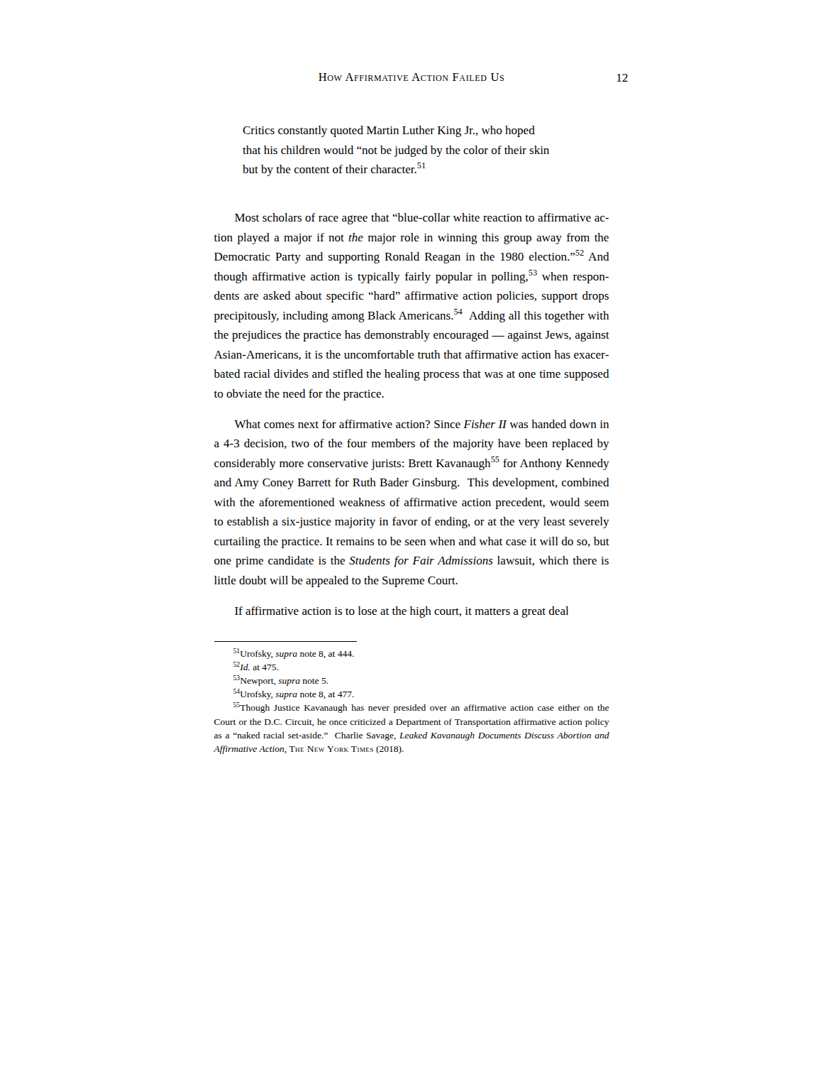How Affirmative Action Failed Us 12
Critics constantly quoted Martin Luther King Jr., who hoped that his children would “not be judged by the color of their skin but by the content of their character.51
Most scholars of race agree that “blue-collar white reaction to affirmative action played a major if not the major role in winning this group away from the Democratic Party and supporting Ronald Reagan in the 1980 election.”52 And though affirmative action is typically fairly popular in polling,53 when respondents are asked about specific “hard” affirmative action policies, support drops precipitously, including among Black Americans.54 Adding all this together with the prejudices the practice has demonstrably encouraged — against Jews, against Asian-Americans, it is the uncomfortable truth that affirmative action has exacerbated racial divides and stifled the healing process that was at one time supposed to obviate the need for the practice.
What comes next for affirmative action? Since Fisher II was handed down in a 4-3 decision, two of the four members of the majority have been replaced by considerably more conservative jurists: Brett Kavanaugh55 for Anthony Kennedy and Amy Coney Barrett for Ruth Bader Ginsburg. This development, combined with the aforementioned weakness of affirmative action precedent, would seem to establish a six-justice majority in favor of ending, or at the very least severely curtailing the practice. It remains to be seen when and what case it will do so, but one prime candidate is the Students for Fair Admissions lawsuit, which there is little doubt will be appealed to the Supreme Court.
If affirmative action is to lose at the high court, it matters a great deal
51Urofsky, supra note 8, at 444.
52Id. at 475.
53Newport, supra note 5.
54Urofsky, supra note 8, at 477.
55Though Justice Kavanaugh has never presided over an affirmative action case either on the Court or the D.C. Circuit, he once criticized a Department of Transportation affirmative action policy as a “naked racial set-aside.” Charlie Savage, Leaked Kavanaugh Documents Discuss Abortion and Affirmative Action, The New York Times (2018).